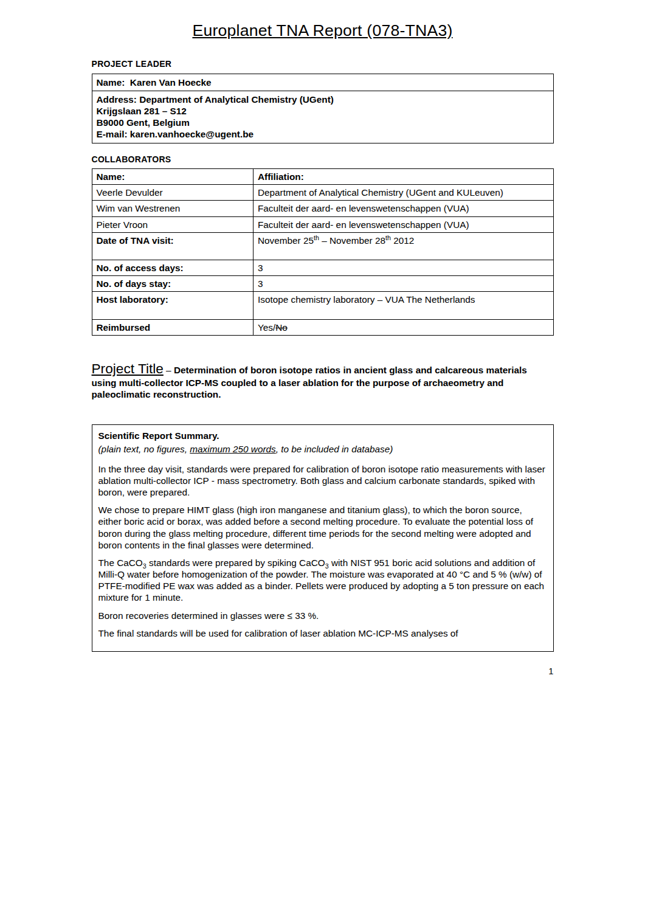Europlanet TNA Report (078-TNA3)
PROJECT LEADER
| Name: Karen Van Hoecke |
| Address: Department of Analytical Chemistry (UGent) Krijgslaan 281 – S12 B9000 Gent, Belgium E-mail: karen.vanhoecke@ugent.be |
COLLABORATORS
| Name: | Affiliation: |
| Veerle Devulder | Department of Analytical Chemistry (UGent and KULeuven) |
| Wim van Westrenen | Faculteit der aard- en levenswetenschappen (VUA) |
| Pieter Vroon | Faculteit der aard- en levenswetenschappen (VUA) |
| Date of TNA visit: | November 25 th – November 28 th 2012 |
| No. of access days: | 3 |
| No. of days stay: | 3 |
| Host laboratory: | Isotope chemistry laboratory – VUA The Netherlands |
| Reimbursed | Yes/ No |
Project Title – Determination of boron isotope ratios in ancient glass and calcareous materials using multi-collector ICP-MS coupled to a laser ablation for the purpose of archaeometry and paleoclimatic reconstruction.
Scientific Report Summary.
(plain text, no figures, maximum 250 words, to be included in database)
In the three day visit, standards were prepared for calibration of boron isotope ratio measurements with laser ablation multi-collector ICP - mass spectrometry. Both glass and calcium carbonate standards, spiked with boron, were prepared.
We chose to prepare HIMT glass (high iron manganese and titanium glass), to which the boron source, either boric acid or borax, was added before a second melting procedure. To evaluate the potential loss of boron during the glass melting procedure, different time periods for the second melting were adopted and boron contents in the final glasses were determined.
The CaCO3 standards were prepared by spiking CaCO3 with NIST 951 boric acid solutions and addition of Milli-Q water before homogenization of the powder. The moisture was evaporated at 40 °C and 5 % (w/w) of PTFE-modified PE wax was added as a binder. Pellets were produced by adopting a 5 ton pressure on each mixture for 1 minute.
Boron recoveries determined in glasses were ≤ 33 %.
The final standards will be used for calibration of laser ablation MC-ICP-MS analyses of
1